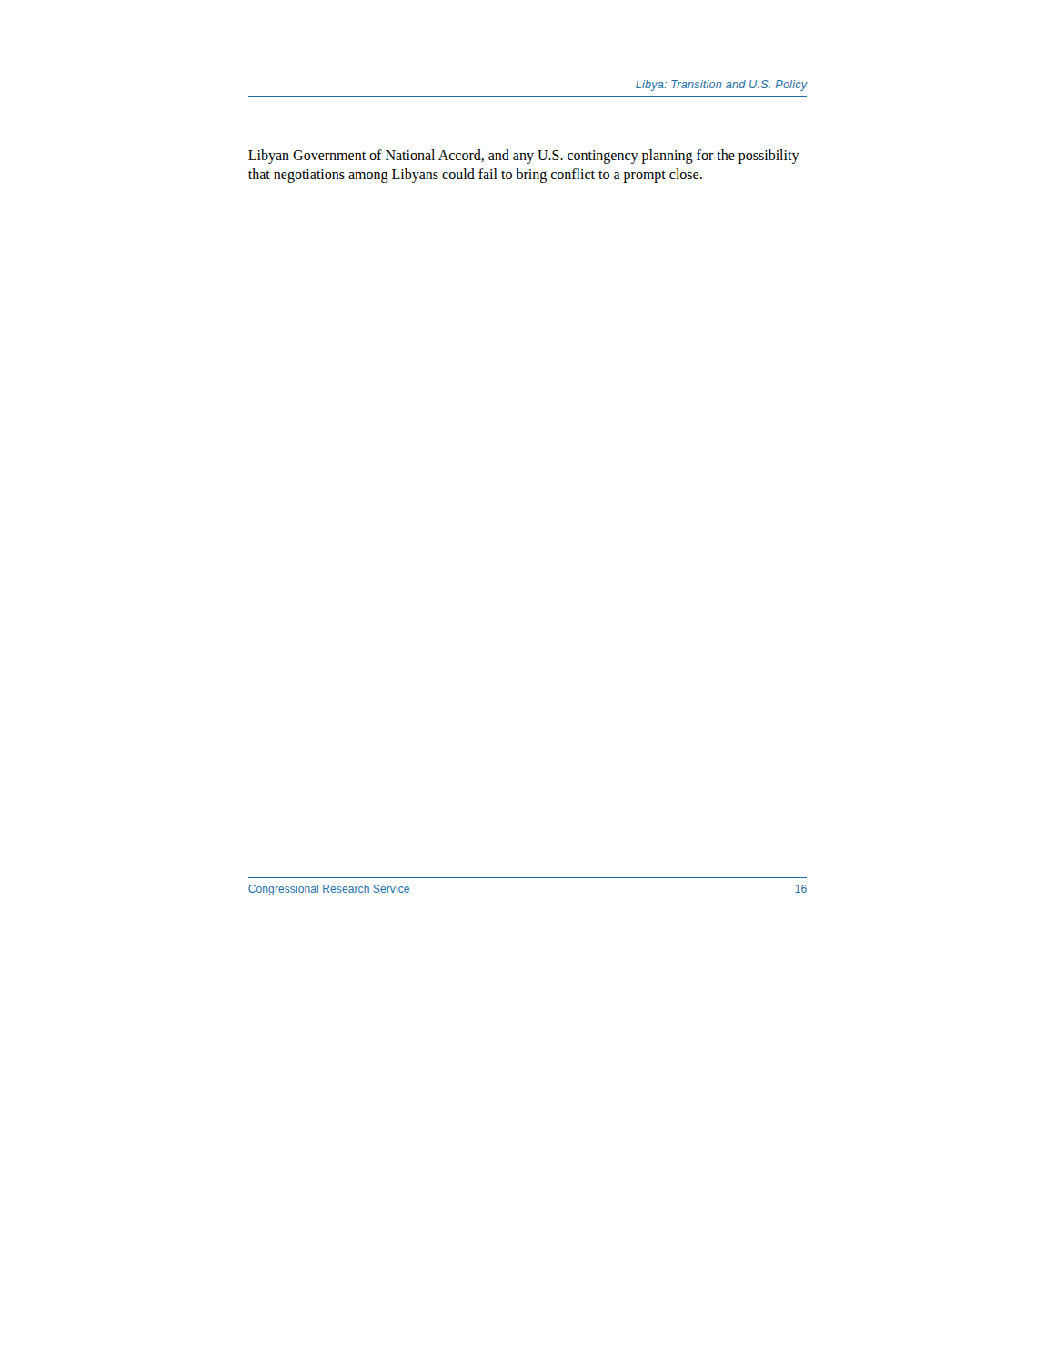Libya: Transition and U.S. Policy
Libyan Government of National Accord, and any U.S. contingency planning for the possibility that negotiations among Libyans could fail to bring conflict to a prompt close.
Congressional Research Service 16